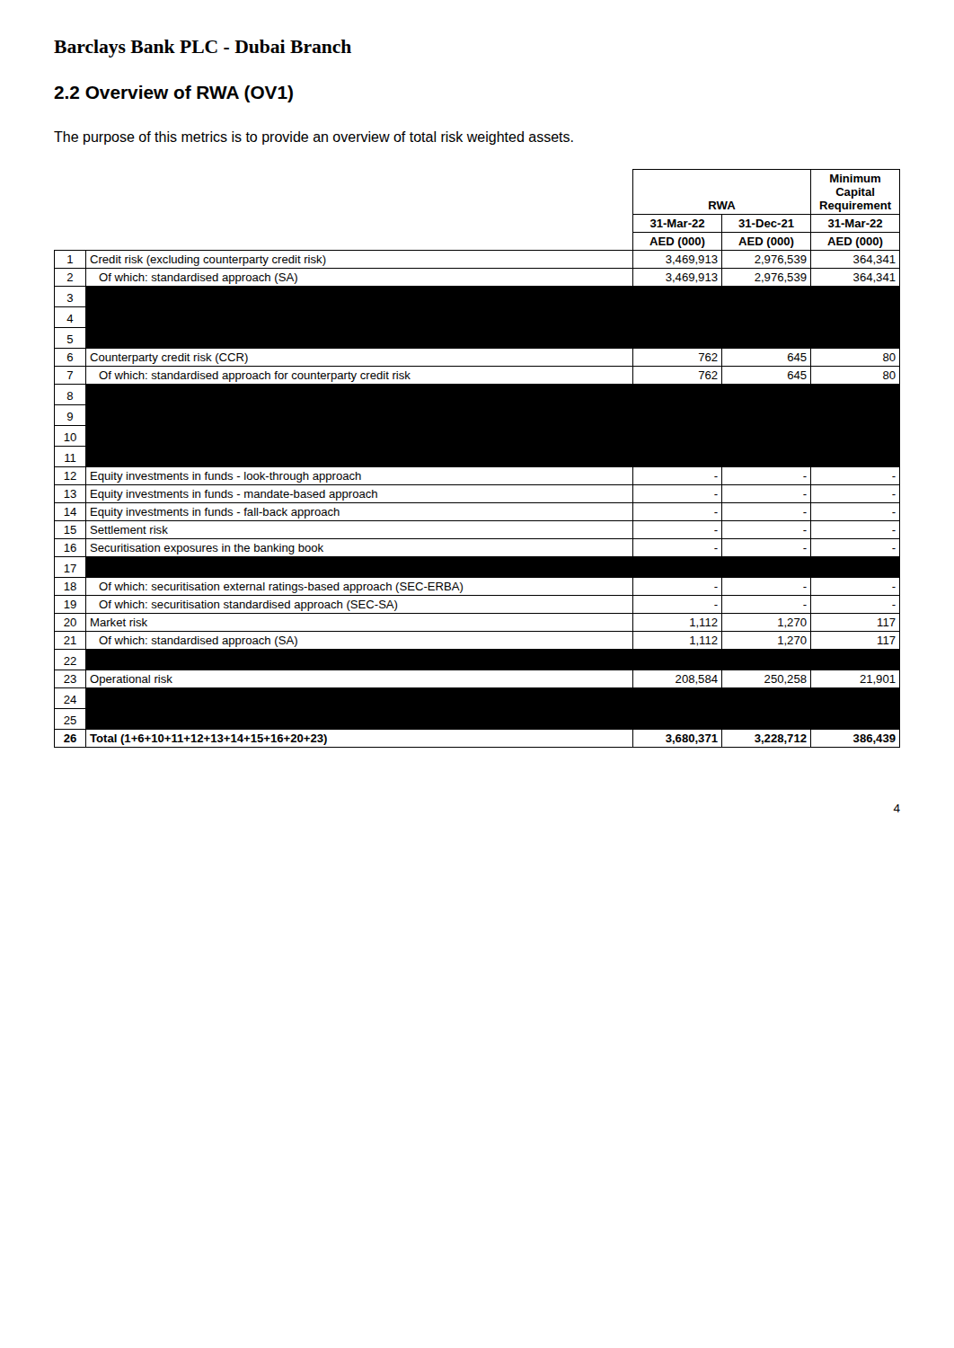Barclays Bank PLC - Dubai Branch
2.2 Overview of RWA (OV1)
The purpose of this metrics is to provide an overview of total risk weighted assets.
| | | RWA | Minimum Capital Requirement |
| | | 31-Mar-22 | 31-Dec-21 | 31-Mar-22 |
| | | AED (000) | AED (000) | AED (000) |
| 1 | Credit risk (excluding counterparty credit risk) | 3,469,913 | 2,976,539 | 364,341 |
| 2 | Of which: standardised approach (SA) | 3,469,913 | 2,976,539 | 364,341 |
| 3 | | | | |
| 4 | | | | |
| 5 | | | | |
| 6 | Counterparty credit risk (CCR) | 762 | 645 | 80 |
| 7 | Of which: standardised approach for counterparty credit risk | 762 | 645 | 80 |
| 8 | | | | |
| 9 | | | | |
| 10 | | | | |
| 11 | | | | |
| 12 | Equity investments in funds - look-through approach | - | - | - |
| 13 | Equity investments in funds - mandate-based approach | - | - | - |
| 14 | Equity investments in funds - fall-back approach | - | - | - |
| 15 | Settlement risk | - | - | - |
| 16 | Securitisation exposures in the banking book | - | - | - |
| 17 | | | | |
| 18 | Of which: securitisation external ratings-based approach (SEC-ERBA) | - | - | - |
| 19 | Of which: securitisation standardised approach (SEC-SA) | - | - | - |
| 20 | Market risk | 1,112 | 1,270 | 117 |
| 21 | Of which: standardised approach (SA) | 1,112 | 1,270 | 117 |
| 22 | | | | |
| 23 | Operational risk | 208,584 | 250,258 | 21,901 |
| 24 | | | | |
| 25 | | | | |
| 26 | Total (1+6+10+11+12+13+14+15+16+20+23) | 3,680,371 | 3,228,712 | 386,439 |
4